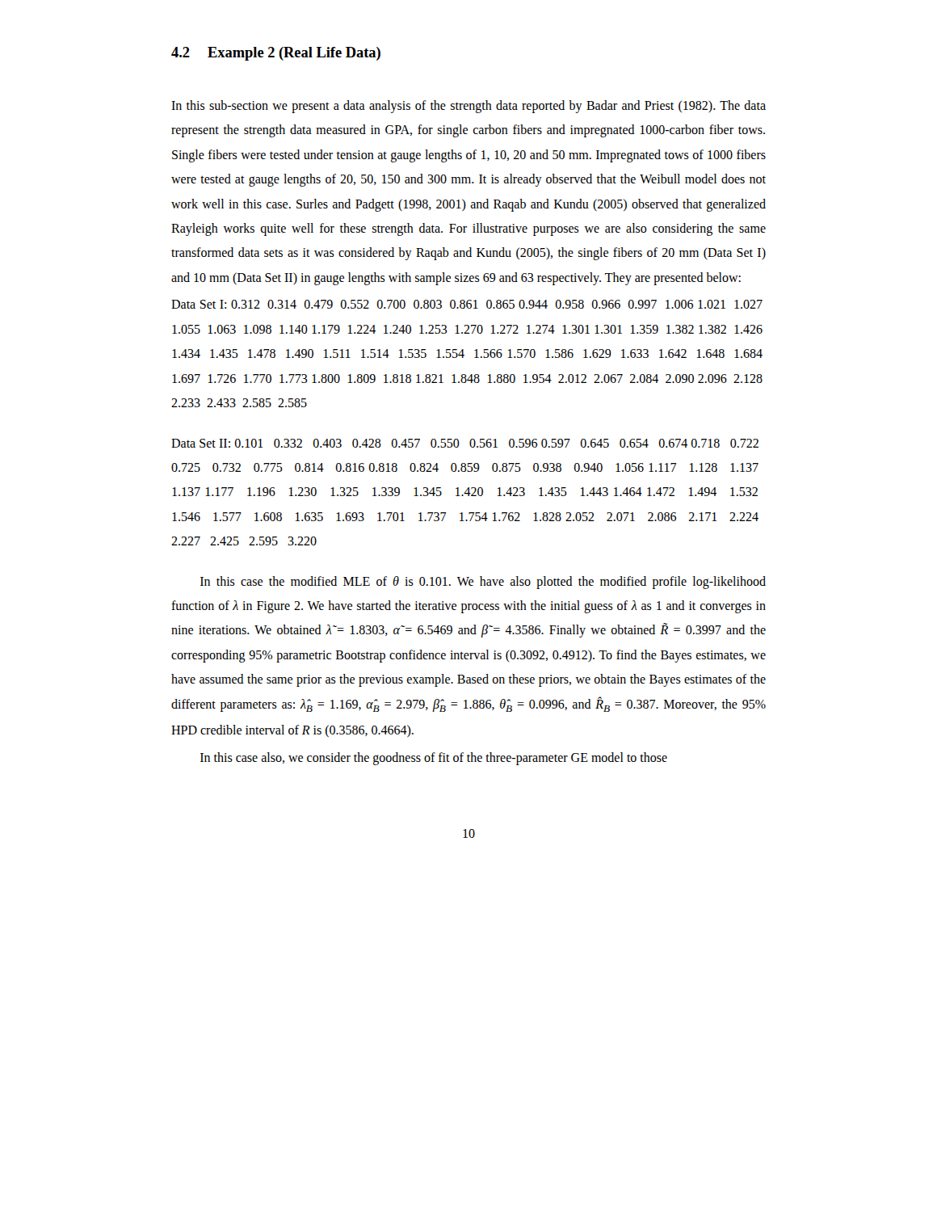4.2 Example 2 (Real Life Data)
In this sub-section we present a data analysis of the strength data reported by Badar and Priest (1982). The data represent the strength data measured in GPA, for single carbon fibers and impregnated 1000-carbon fiber tows. Single fibers were tested under tension at gauge lengths of 1, 10, 20 and 50 mm. Impregnated tows of 1000 fibers were tested at gauge lengths of 20, 50, 150 and 300 mm. It is already observed that the Weibull model does not work well in this case. Surles and Padgett (1998, 2001) and Raqab and Kundu (2005) observed that generalized Rayleigh works quite well for these strength data. For illustrative purposes we are also considering the same transformed data sets as it was considered by Raqab and Kundu (2005), the single fibers of 20 mm (Data Set I) and 10 mm (Data Set II) in gauge lengths with sample sizes 69 and 63 respectively. They are presented below:
Data Set I: 0.312 0.314 0.479 0.552 0.700 0.803 0.861 0.865 0.944 0.958 0.966 0.997 1.006 1.021 1.027 1.055 1.063 1.098 1.140 1.179 1.224 1.240 1.253 1.270 1.272 1.274 1.301 1.301 1.359 1.382 1.382 1.426 1.434 1.435 1.478 1.490 1.511 1.514 1.535 1.554 1.566 1.570 1.586 1.629 1.633 1.642 1.648 1.684 1.697 1.726 1.770 1.773 1.800 1.809 1.818 1.821 1.848 1.880 1.954 2.012 2.067 2.084 2.090 2.096 2.128 2.233 2.433 2.585 2.585
Data Set II: 0.101 0.332 0.403 0.428 0.457 0.550 0.561 0.596 0.597 0.645 0.654 0.674 0.718 0.722 0.725 0.732 0.775 0.814 0.816 0.818 0.824 0.859 0.875 0.938 0.940 1.056 1.117 1.128 1.137 1.137 1.177 1.196 1.230 1.325 1.339 1.345 1.420 1.423 1.435 1.443 1.464 1.472 1.494 1.532 1.546 1.577 1.608 1.635 1.693 1.701 1.737 1.754 1.762 1.828 2.052 2.071 2.086 2.171 2.224 2.227 2.425 2.595 3.220
In this case the modified MLE of θ is 0.101. We have also plotted the modified profile log-likelihood function of λ in Figure 2. We have started the iterative process with the initial guess of λ as 1 and it converges in nine iterations. We obtained λ̃ = 1.8303, α̃ = 6.5469 and β̃ = 4.3586. Finally we obtained R̃ = 0.3997 and the corresponding 95% parametric Bootstrap confidence interval is (0.3092, 0.4912). To find the Bayes estimates, we have assumed the same prior as the previous example. Based on these priors, we obtain the Bayes estimates of the different parameters as: λ̂B = 1.169, α̂B = 2.979, β̂B = 1.886, θ̂B = 0.0996, and R̂B = 0.387. Moreover, the 95% HPD credible interval of R is (0.3586, 0.4664).
In this case also, we consider the goodness of fit of the three-parameter GE model to those
10